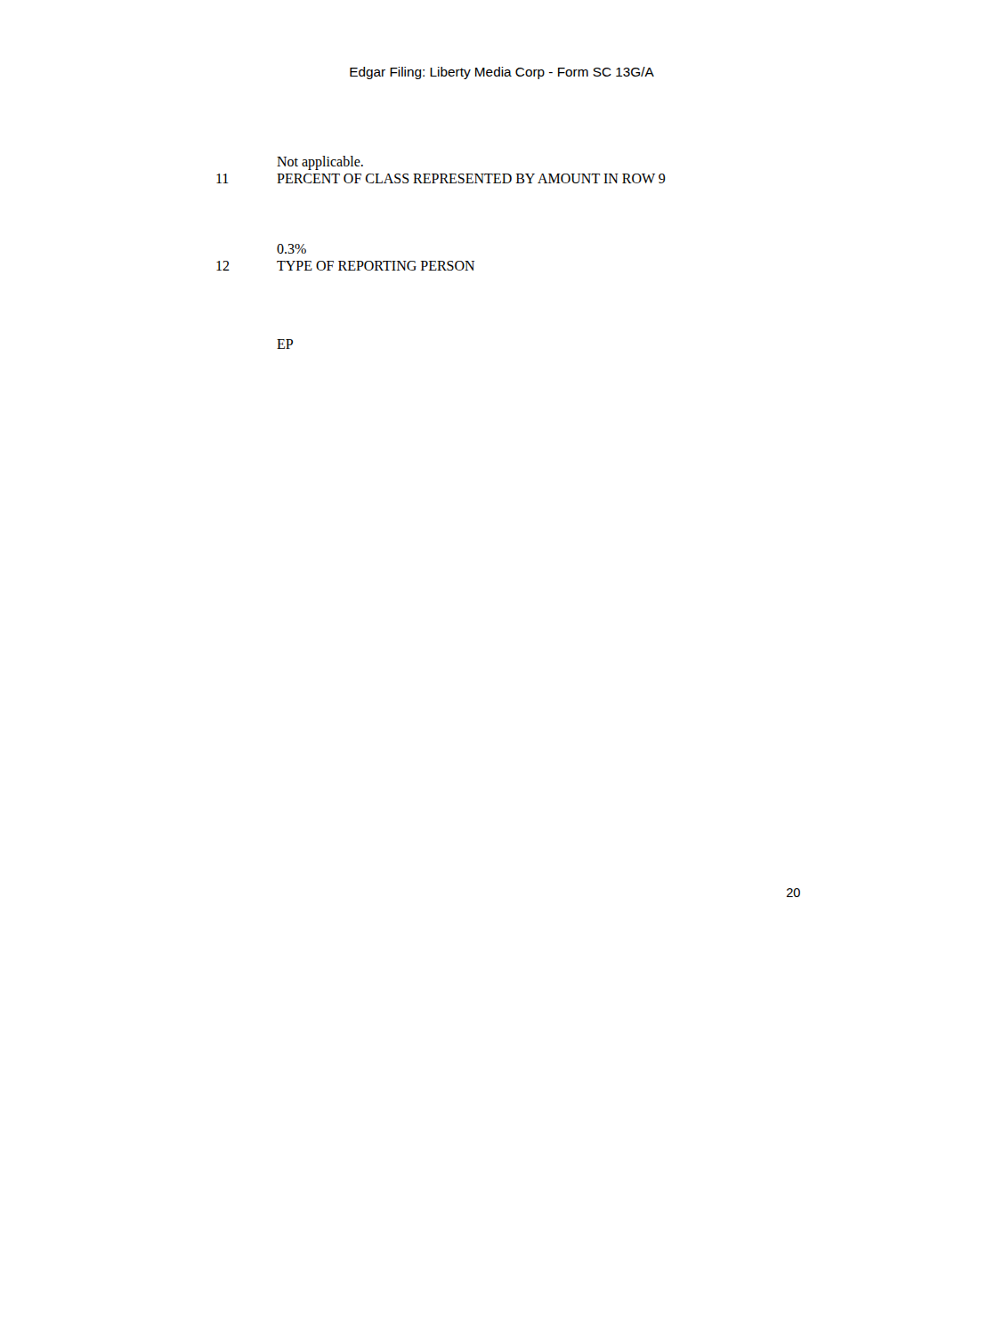Edgar Filing: Liberty Media Corp - Form SC 13G/A
| | Not applicable. |
| 11 | Percent of class represented by amount in row 9 |
| | 0.3% |
| 12 | Type of reporting person |
| | EP |
20